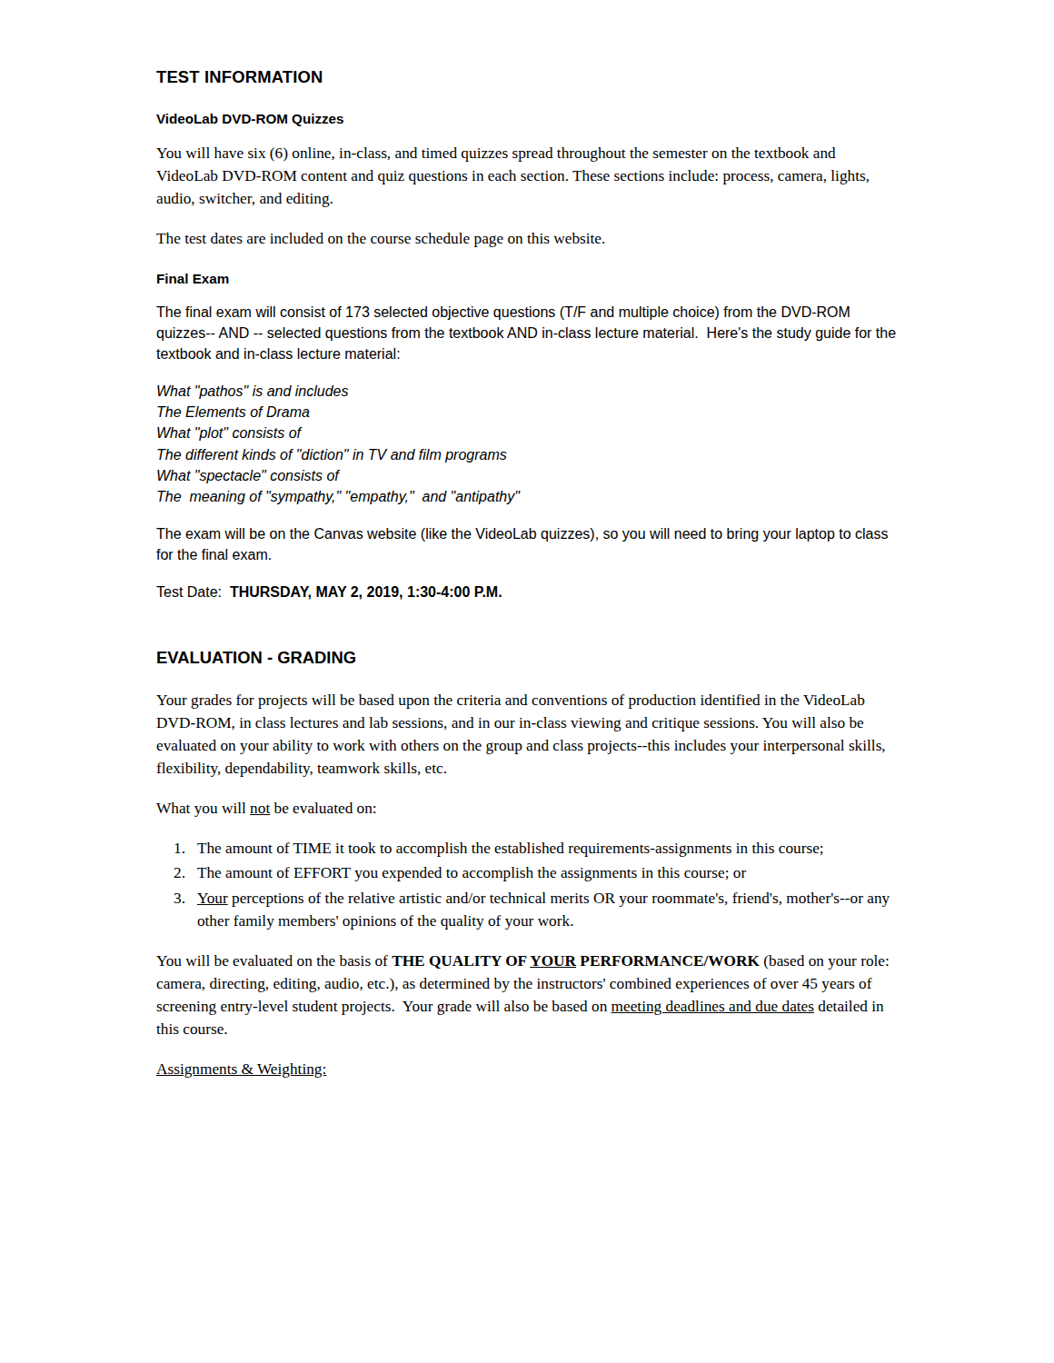TEST INFORMATION
VideoLab DVD-ROM Quizzes
You will have six (6) online, in-class, and timed quizzes spread throughout the semester on the textbook and VideoLab DVD-ROM content and quiz questions in each section. These sections include: process, camera, lights, audio, switcher, and editing.
The test dates are included on the course schedule page on this website.
Final Exam
The final exam will consist of 173 selected objective questions (T/F and multiple choice) from the DVD-ROM quizzes-- AND -- selected questions from the textbook AND in-class lecture material. Here's the study guide for the textbook and in-class lecture material:
What "pathos" is and includes The Elements of Drama What "plot" consists of The different kinds of "diction" in TV and film programs What "spectacle" consists of The meaning of "sympathy," "empathy," and "antipathy"
The exam will be on the Canvas website (like the VideoLab quizzes), so you will need to bring your laptop to class for the final exam.
Test Date: THURSDAY, MAY 2, 2019, 1:30-4:00 P.M.
EVALUATION - GRADING
Your grades for projects will be based upon the criteria and conventions of production identified in the VideoLab DVD-ROM, in class lectures and lab sessions, and in our in-class viewing and critique sessions. You will also be evaluated on your ability to work with others on the group and class projects--this includes your interpersonal skills, flexibility, dependability, teamwork skills, etc.
What you will not be evaluated on:
The amount of TIME it took to accomplish the established requirements-assignments in this course;
The amount of EFFORT you expended to accomplish the assignments in this course; or
Your perceptions of the relative artistic and/or technical merits OR your roommate's, friend's, mother's--or any other family members' opinions of the quality of your work.
You will be evaluated on the basis of THE QUALITY OF YOUR PERFORMANCE/WORK (based on your role: camera, directing, editing, audio, etc.), as determined by the instructors' combined experiences of over 45 years of screening entry-level student projects. Your grade will also be based on meeting deadlines and due dates detailed in this course.
Assignments & Weighting: